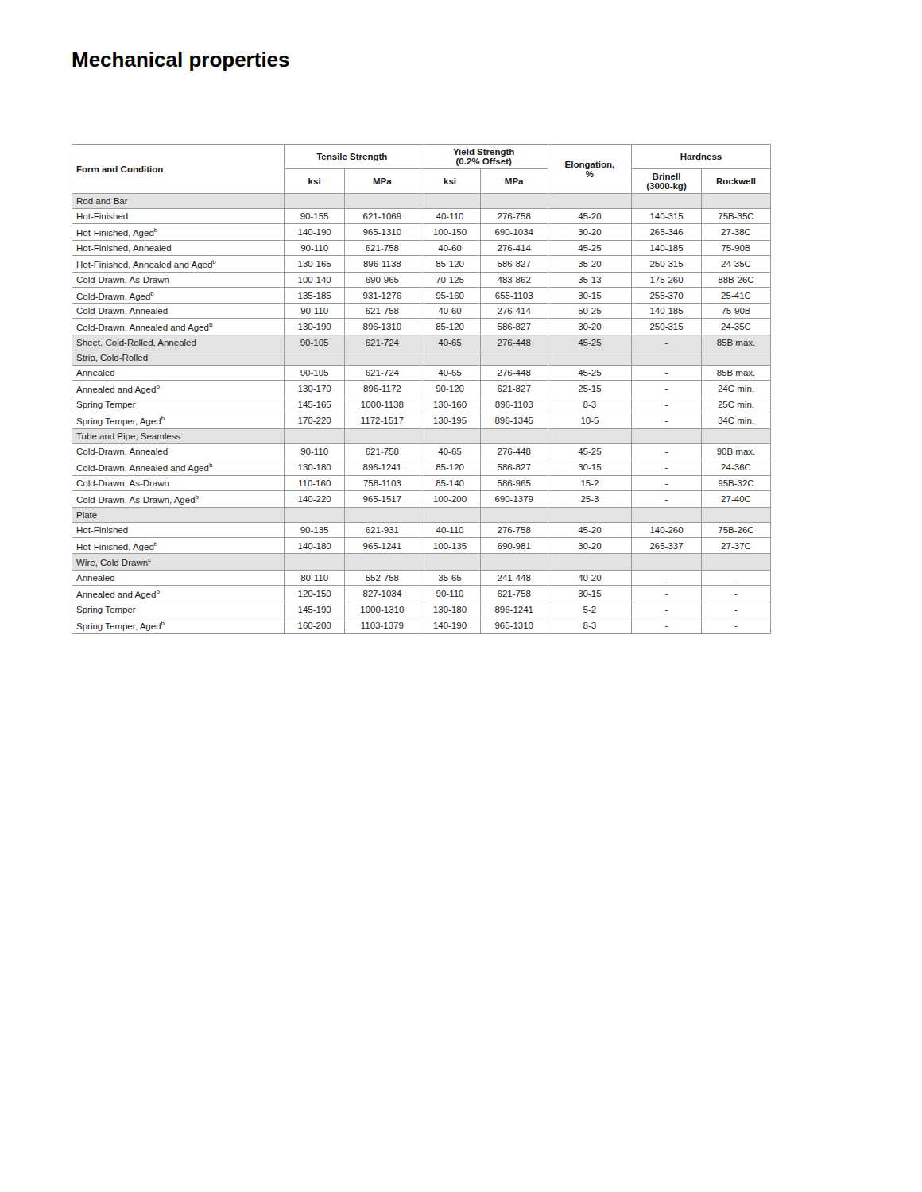Mechanical properties
| Form and Condition | Tensile Strength | Yield Strength (0.2% Offset) | Elongation, % | Hardness |
| --- | --- | --- | --- | --- |
| ksi | MPa | ksi | MPa | Brinell (3000-kg) | Rockwell |
| Rod and Bar | | | | | | | |
| Hot-Finished | 90-155 | 621-1069 | 40-110 | 276-758 | 45-20 | 140-315 | 75B-35C |
| Hot-Finished, Aged b | 140-190 | 965-1310 | 100-150 | 690-1034 | 30-20 | 265-346 | 27-38C |
| Hot-Finished, Annealed | 90-110 | 621-758 | 40-60 | 276-414 | 45-25 | 140-185 | 75-90B |
| Hot-Finished, Annealed and Aged b | 130-165 | 896-1138 | 85-120 | 586-827 | 35-20 | 250-315 | 24-35C |
| Cold-Drawn, As-Drawn | 100-140 | 690-965 | 70-125 | 483-862 | 35-13 | 175-260 | 88B-26C |
| Cold-Drawn, Aged b | 135-185 | 931-1276 | 95-160 | 655-1103 | 30-15 | 255-370 | 25-41C |
| Cold-Drawn, Annealed | 90-110 | 621-758 | 40-60 | 276-414 | 50-25 | 140-185 | 75-90B |
| Cold-Drawn, Annealed and Aged b | 130-190 | 896-1310 | 85-120 | 586-827 | 30-20 | 250-315 | 24-35C |
| Sheet, Cold-Rolled, Annealed | 90-105 | 621-724 | 40-65 | 276-448 | 45-25 | - | 85B max. |
| Strip, Cold-Rolled | | | | | | | |
| Annealed | 90-105 | 621-724 | 40-65 | 276-448 | 45-25 | - | 85B max. |
| Annealed and Aged b | 130-170 | 896-1172 | 90-120 | 621-827 | 25-15 | - | 24C min. |
| Spring Temper | 145-165 | 1000-1138 | 130-160 | 896-1103 | 8-3 | - | 25C min. |
| Spring Temper, Aged b | 170-220 | 1172-1517 | 130-195 | 896-1345 | 10-5 | - | 34C min. |
| Tube and Pipe, Seamless | | | | | | | |
| Cold-Drawn, Annealed | 90-110 | 621-758 | 40-65 | 276-448 | 45-25 | - | 90B max. |
| Cold-Drawn, Annealed and Aged b | 130-180 | 896-1241 | 85-120 | 586-827 | 30-15 | - | 24-36C |
| Cold-Drawn, As-Drawn | 110-160 | 758-1103 | 85-140 | 586-965 | 15-2 | - | 95B-32C |
| Cold-Drawn, As-Drawn, Aged b | 140-220 | 965-1517 | 100-200 | 690-1379 | 25-3 | - | 27-40C |
| Plate | | | | | | | |
| Hot-Finished | 90-135 | 621-931 | 40-110 | 276-758 | 45-20 | 140-260 | 75B-26C |
| Hot-Finished, Aged b | 140-180 | 965-1241 | 100-135 | 690-981 | 30-20 | 265-337 | 27-37C |
| Wire, Cold Drawn c | | | | | | | |
| Annealed | 80-110 | 552-758 | 35-65 | 241-448 | 40-20 | - | - |
| Annealed and Aged b | 120-150 | 827-1034 | 90-110 | 621-758 | 30-15 | - | - |
| Spring Temper | 145-190 | 1000-1310 | 130-180 | 896-1241 | 5-2 | - | - |
| Spring Temper, Aged b | 160-200 | 1103-1379 | 140-190 | 965-1310 | 8-3 | - | - |